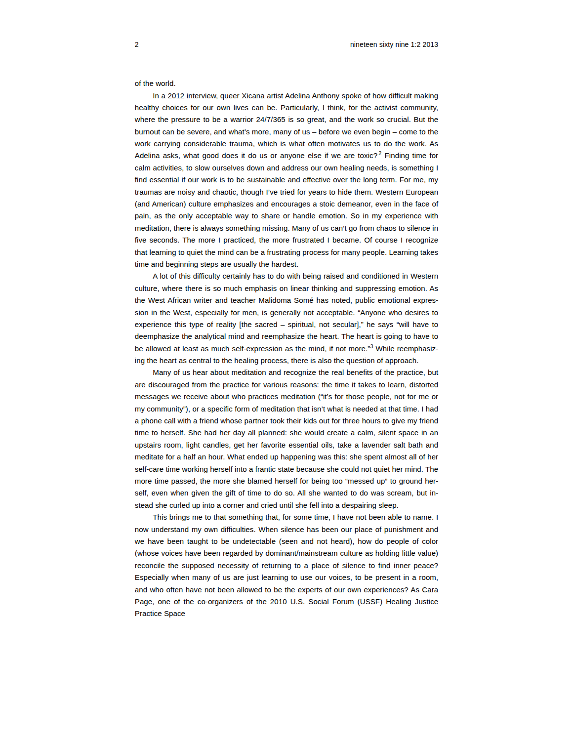2 nineteen sixty nine 1:2 2013
of the world.
In a 2012 interview, queer Xicana artist Adelina Anthony spoke of how difficult making healthy choices for our own lives can be. Particularly, I think, for the activist community, where the pressure to be a warrior 24/7/365 is so great, and the work so crucial. But the burnout can be severe, and what’s more, many of us – before we even begin – come to the work carrying considerable trauma, which is what often motivates us to do the work. As Adelina asks, what good does it do us or anyone else if we are toxic? 2 Finding time for calm activities, to slow ourselves down and address our own healing needs, is something I find essential if our work is to be sustainable and effective over the long term. For me, my traumas are noisy and chaotic, though I’ve tried for years to hide them. Western European (and American) culture emphasizes and encourages a stoic demeanor, even in the face of pain, as the only acceptable way to share or handle emotion. So in my experience with meditation, there is always something missing. Many of us can’t go from chaos to silence in five seconds. The more I practiced, the more frustrated I became. Of course I recognize that learning to quiet the mind can be a frustrating process for many people. Learning takes time and beginning steps are usually the hardest.
A lot of this difficulty certainly has to do with being raised and conditioned in Western culture, where there is so much emphasis on linear thinking and suppressing emotion. As the West African writer and teacher Malidoma Somé has noted, public emotional expression in the West, especially for men, is generally not acceptable. “Anyone who desires to experience this type of reality [the sacred – spiritual, not secular],” he says “will have to deemphasize the analytical mind and reemphasize the heart. The heart is going to have to be allowed at least as much self-expression as the mind, if not more.”3 While reemphasizing the heart as central to the healing process, there is also the question of approach.
Many of us hear about meditation and recognize the real benefits of the practice, but are discouraged from the practice for various reasons: the time it takes to learn, distorted messages we receive about who practices meditation (“it’s for those people, not for me or my community”), or a specific form of meditation that isn’t what is needed at that time. I had a phone call with a friend whose partner took their kids out for three hours to give my friend time to herself. She had her day all planned: she would create a calm, silent space in an upstairs room, light candles, get her favorite essential oils, take a lavender salt bath and meditate for a half an hour. What ended up happening was this: she spent almost all of her self-care time working herself into a frantic state because she could not quiet her mind. The more time passed, the more she blamed herself for being too “messed up” to ground herself, even when given the gift of time to do so. All she wanted to do was scream, but instead she curled up into a corner and cried until she fell into a despairing sleep.
This brings me to that something that, for some time, I have not been able to name. I now understand my own difficulties. When silence has been our place of punishment and we have been taught to be undetectable (seen and not heard), how do people of color (whose voices have been regarded by dominant/mainstream culture as holding little value) reconcile the supposed necessity of returning to a place of silence to find inner peace? Especially when many of us are just learning to use our voices, to be present in a room, and who often have not been allowed to be the experts of our own experiences? As Cara Page, one of the co-organizers of the 2010 U.S. Social Forum (USSF) Healing Justice Practice Space